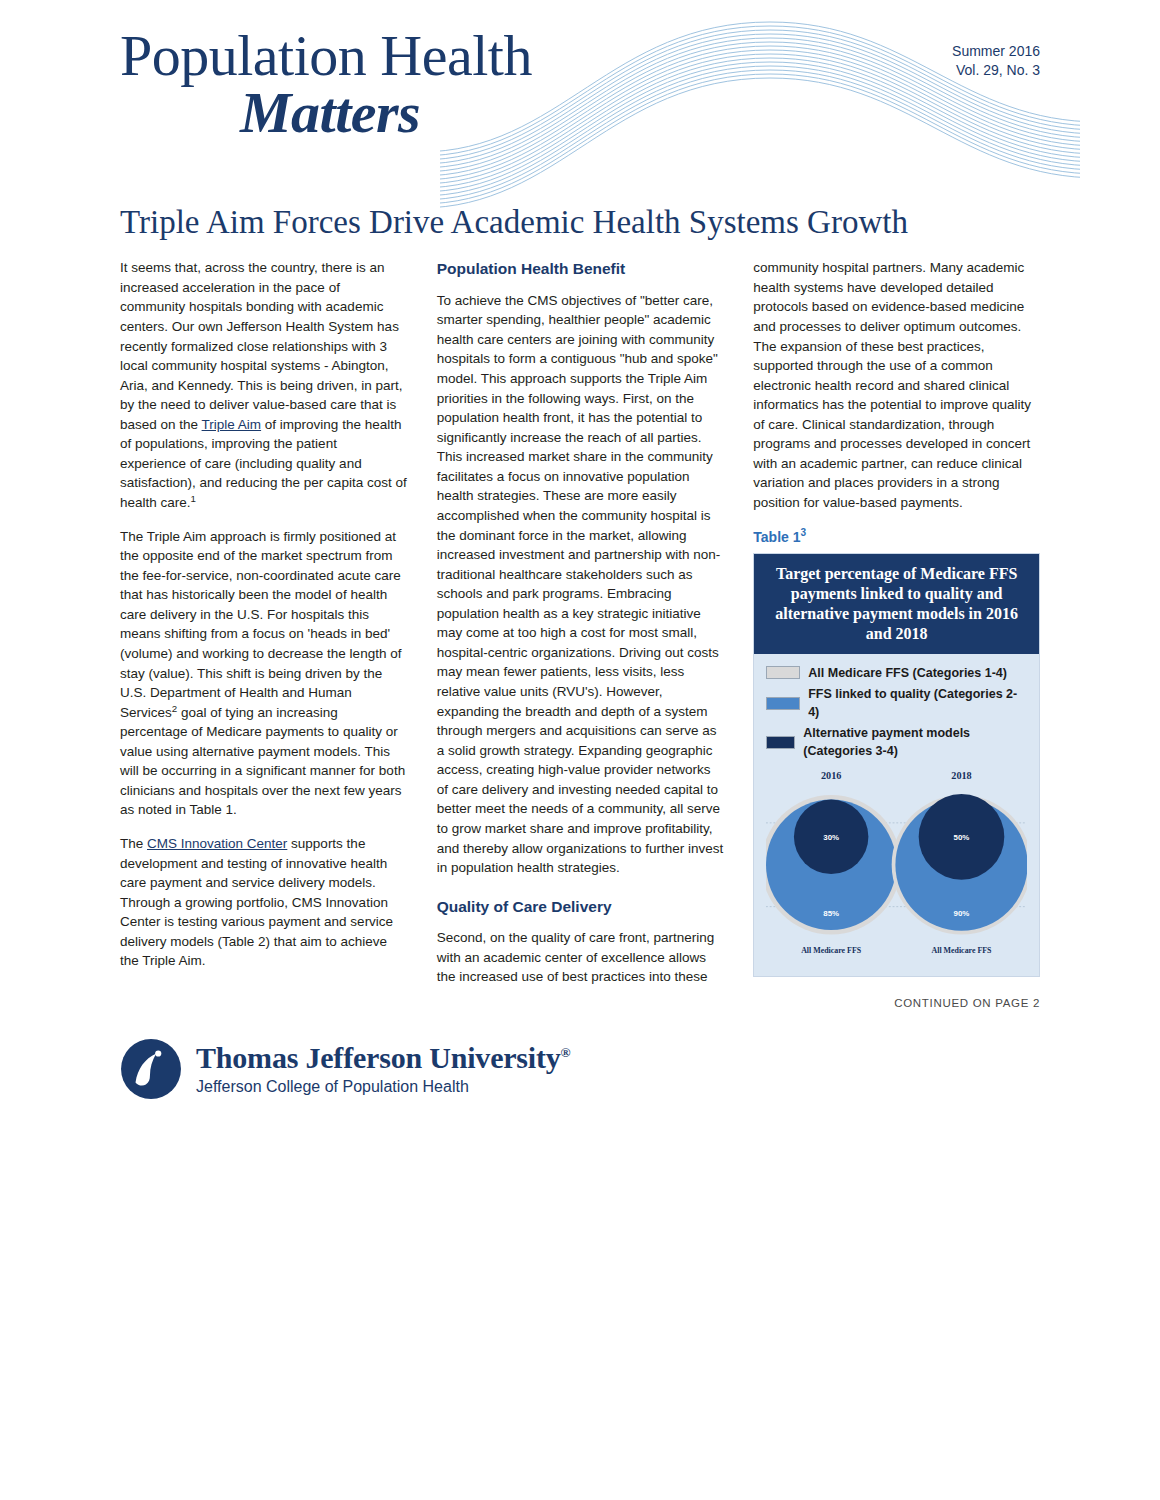Summer 2016
Vol. 29, No. 3
Population HealthMatters
Triple Aim Forces Drive Academic Health Systems Growth
It seems that, across the country, there is an increased acceleration in the pace of community hospitals bonding with academic centers. Our own Jefferson Health System has recently formalized close relationships with 3 local community hospital systems - Abington, Aria, and Kennedy. This is being driven, in part, by the need to deliver value-based care that is based on the Triple Aim of improving the health of populations, improving the patient experience of care (including quality and satisfaction), and reducing the per capita cost of health care.1
The Triple Aim approach is firmly positioned at the opposite end of the market spectrum from the fee-for-service, non-coordinated acute care that has historically been the model of health care delivery in the U.S. For hospitals this means shifting from a focus on 'heads in bed' (volume) and working to decrease the length of stay (value). This shift is being driven by the U.S. Department of Health and Human Services2 goal of tying an increasing percentage of Medicare payments to quality or value using alternative payment models. This will be occurring in a significant manner for both clinicians and hospitals over the next few years as noted in Table 1.
The CMS Innovation Center supports the development and testing of innovative health care payment and service delivery models. Through a growing portfolio, CMS Innovation Center is testing various payment and service delivery models (Table 2) that aim to achieve the Triple Aim.
Population Health Benefit
To achieve the CMS objectives of "better care, smarter spending, healthier people" academic health care centers are joining with community hospitals to form a contiguous "hub and spoke" model. This approach supports the Triple Aim priorities in the following ways. First, on the population health front, it has the potential to significantly increase the reach of all parties. This increased market share in the community facilitates a focus on innovative population health strategies. These are more easily accomplished when the community hospital is the dominant force in the market, allowing increased investment and partnership with non-traditional healthcare stakeholders such as schools and park programs. Embracing population health as a key strategic initiative may come at too high a cost for most small, hospital-centric organizations. Driving out costs may mean fewer patients, less visits, less relative value units (RVU's). However, expanding the breadth and depth of a system through mergers and acquisitions can serve as a solid growth strategy. Expanding geographic access, creating high-value provider networks of care delivery and investing needed capital to better meet the needs of a community, all serve to grow market share and improve profitability, and thereby allow organizations to further invest in population health strategies.
Quality of Care Delivery
Second, on the quality of care front, partnering with an academic center of excellence allows the increased use of best practices into these community hospital partners. Many academic health systems have developed detailed protocols based on evidence-based medicine and processes to deliver optimum outcomes. The expansion of these best practices, supported through the use of a common electronic health record and shared clinical informatics has the potential to improve quality of care. Clinical standardization, through programs and processes developed in concert with an academic partner, can reduce clinical variation and places providers in a strong position for value-based payments.
Table 13
Target percentage of Medicare FFS payments linked to quality and alternative payment models in 2016 and 2018
All Medicare FFS (Categories 1-4)
FFS linked to quality (Categories 2-4)
Alternative payment models (Categories 3-4)
2016 2018 30% 85% All Medicare FFS 50% 90% All Medicare FFS
CONTINUED ON PAGE 2
Thomas Jefferson University®
Jefferson College of Population Health